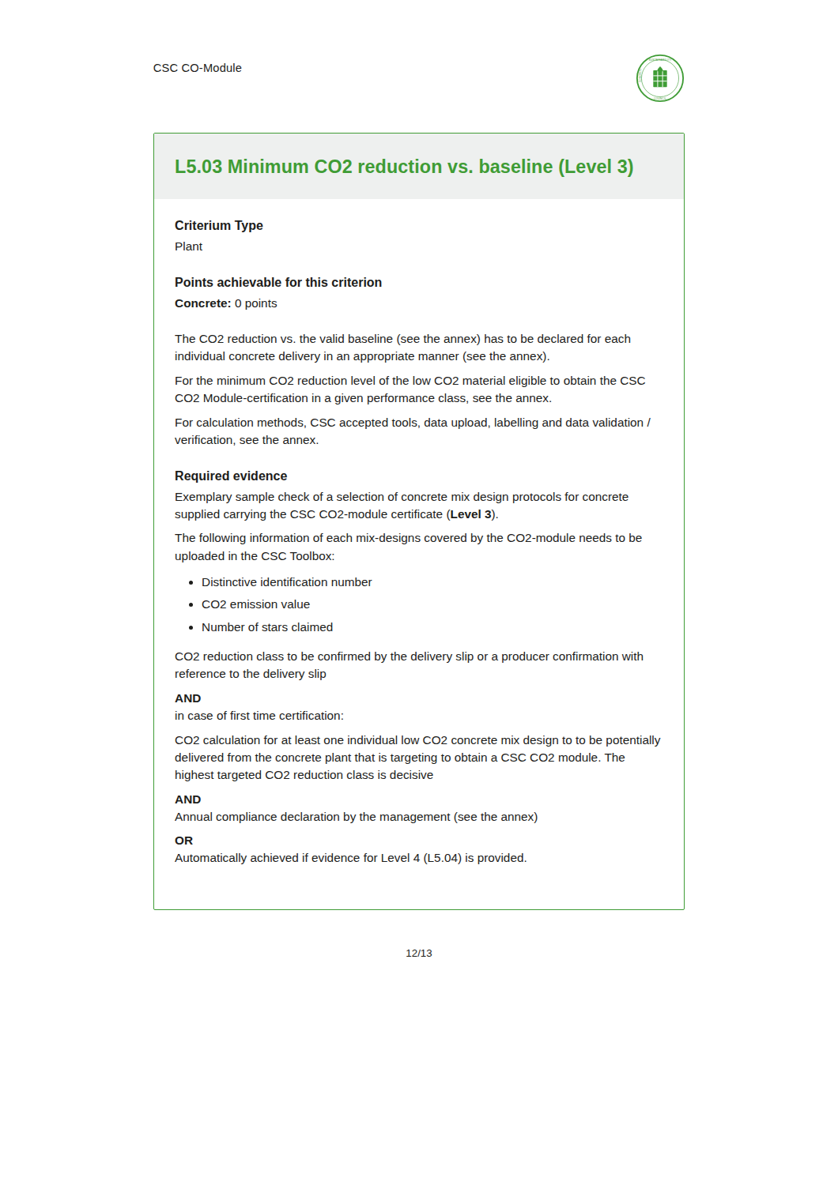CSC CO-Module
SUSTAINABILITY COUNCIL CONCRETE
L5.03 Minimum CO2 reduction vs. baseline (Level 3)
Criterium Type
Plant
Points achievable for this criterion
Concrete: 0 points
The CO2 reduction vs. the valid baseline (see the annex) has to be declared for each individual concrete delivery in an appropriate manner (see the annex).
For the minimum CO2 reduction level of the low CO2 material eligible to obtain the CSC CO2 Module-certification in a given performance class, see the annex.
For calculation methods, CSC accepted tools, data upload, labelling and data validation / verification, see the annex.
Required evidence
Exemplary sample check of a selection of concrete mix design protocols for concrete supplied carrying the CSC CO2-module certificate (Level 3).
The following information of each mix-designs covered by the CO2-module needs to be uploaded in the CSC Toolbox:
Distinctive identification number
CO2 emission value
Number of stars claimed
CO2 reduction class to be confirmed by the delivery slip or a producer confirmation with reference to the delivery slip
AND
in case of first time certification:
CO2 calculation for at least one individual low CO2 concrete mix design to to be potentially delivered from the concrete plant that is targeting to obtain a CSC CO2 module. The highest targeted CO2 reduction class is decisive
AND
Annual compliance declaration by the management (see the annex)
OR
Automatically achieved if evidence for Level 4 (L5.04) is provided.
12/13